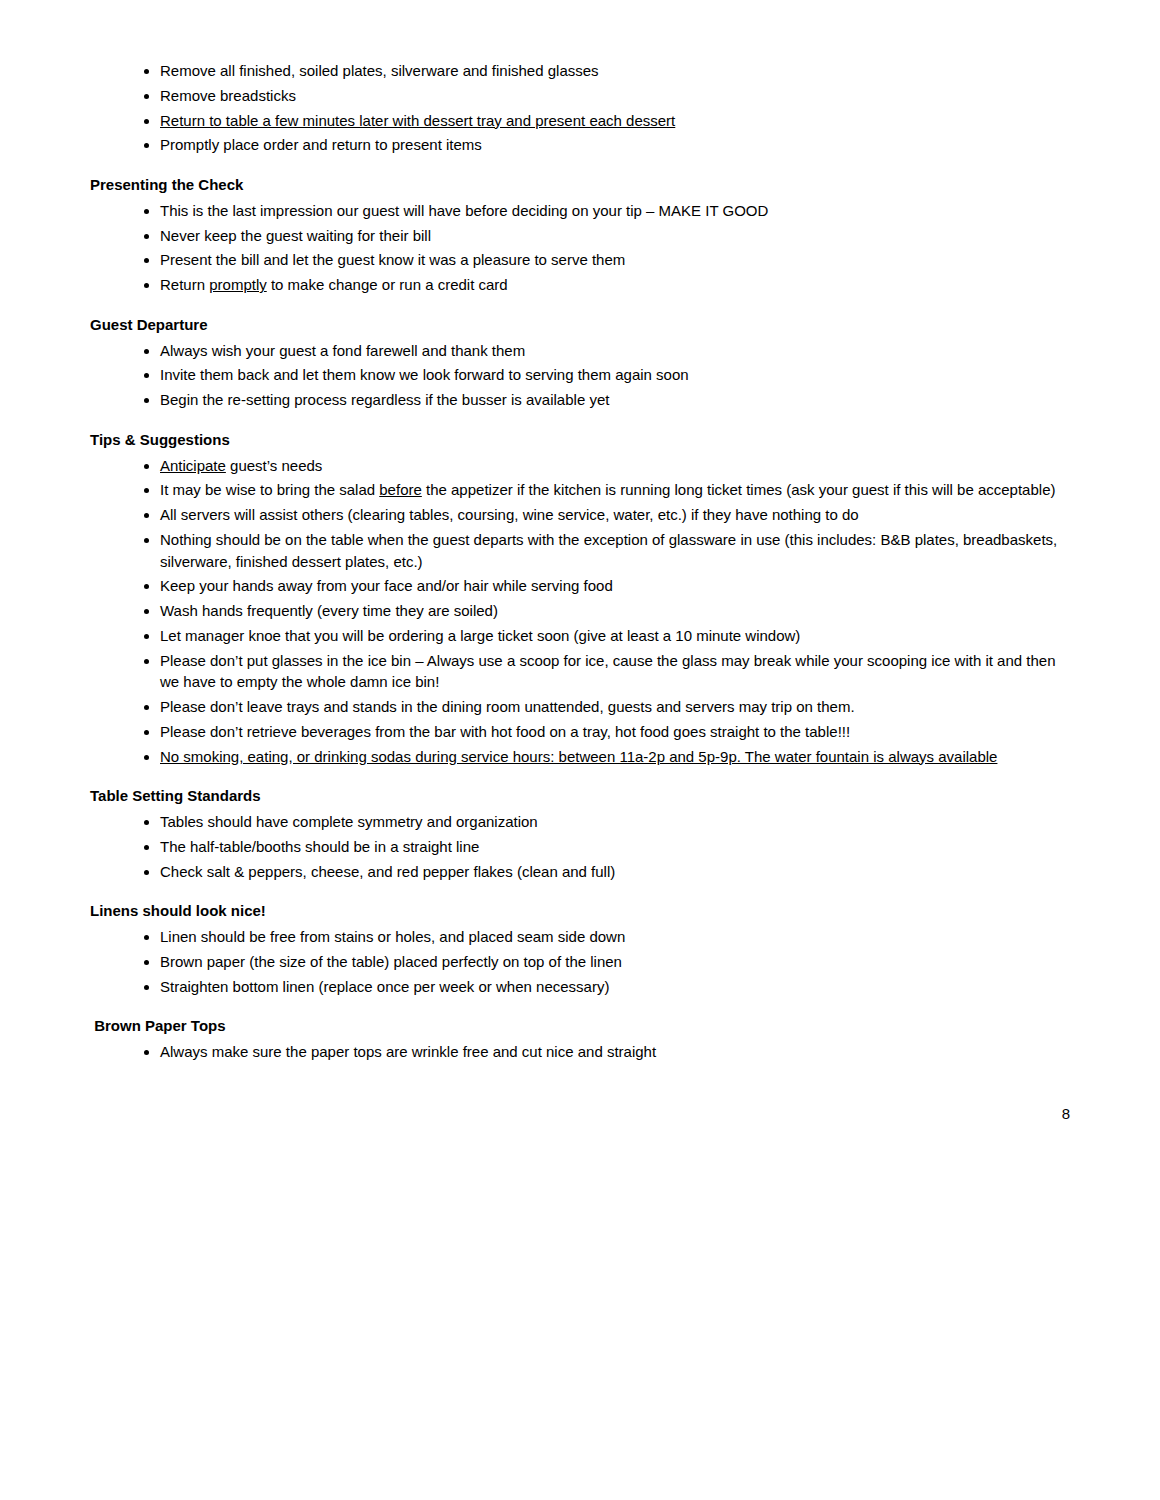Remove all finished, soiled plates, silverware and finished glasses
Remove breadsticks
Return to table a few minutes later with dessert tray and present each dessert
Promptly place order and return to present items
Presenting the Check
This is the last impression our guest will have before deciding on your tip – MAKE IT GOOD
Never keep the guest waiting for their bill
Present the bill and let the guest know it was a pleasure to serve them
Return promptly to make change or run a credit card
Guest Departure
Always wish your guest a fond farewell and thank them
Invite them back and let them know we look forward to serving them again soon
Begin the re-setting process regardless if the busser is available yet
Tips & Suggestions
Anticipate guest’s needs
It may be wise to bring the salad before the appetizer if the kitchen is running long ticket times (ask your guest if this will be acceptable)
All servers will assist others (clearing tables, coursing, wine service, water, etc.) if they have nothing to do
Nothing should be on the table when the guest departs with the exception of glassware in use (this includes: B&B plates, breadbaskets, silverware, finished dessert plates, etc.)
Keep your hands away from your face and/or hair while serving food
Wash hands frequently (every time they are soiled)
Let manager knoe that you will be ordering a large ticket soon (give at least a 10 minute window)
Please don’t put glasses in the ice bin – Always use a scoop for ice, cause the glass may break while your scooping ice with it and then we have to empty the whole damn ice bin!
Please don’t leave trays and stands in the dining room unattended, guests and servers may trip on them.
Please don’t retrieve beverages from the bar with hot food on a tray, hot food goes straight to the table!!!
No smoking, eating, or drinking sodas during service hours: between 11a-2p and 5p-9p. The water fountain is always available
Table Setting Standards
Tables should have complete symmetry and organization
The half-table/booths should be in a straight line
Check salt & peppers, cheese, and red pepper flakes (clean and full)
Linens should look nice!
Linen should be free from stains or holes, and placed seam side down
Brown paper (the size of the table) placed perfectly on top of the linen
Straighten bottom linen (replace once per week or when necessary)
Brown Paper Tops
Always make sure the paper tops are wrinkle free and cut nice and straight
8